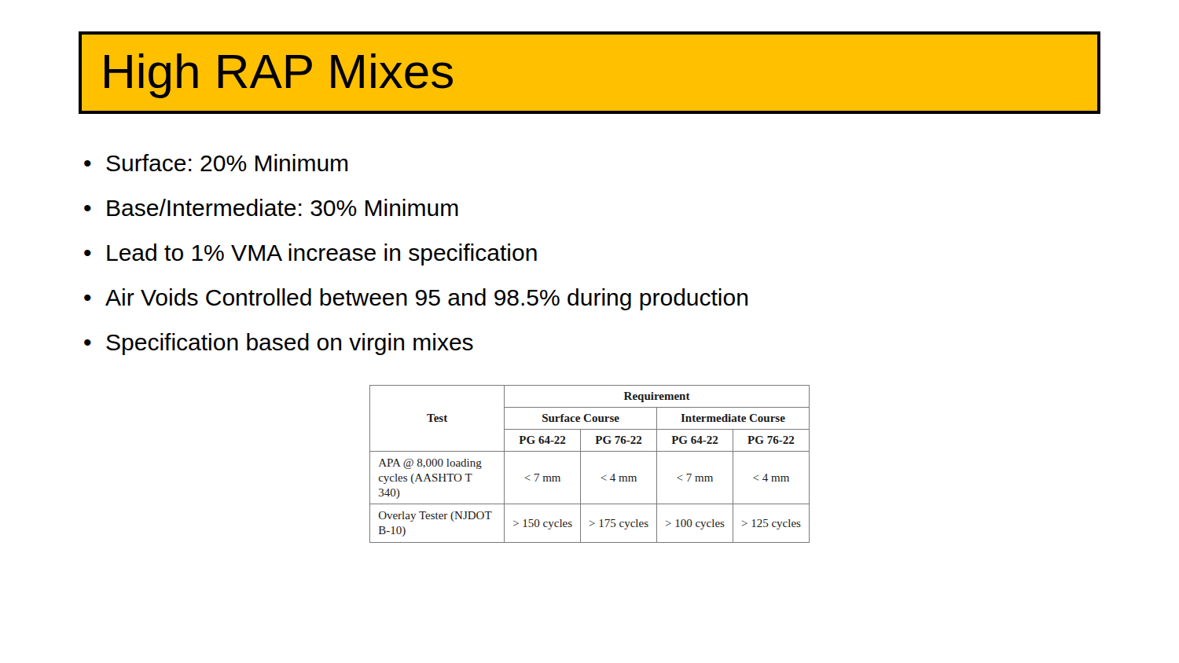High RAP Mixes
Surface: 20% Minimum
Base/Intermediate: 30% Minimum
Lead to 1% VMA increase in specification
Air Voids Controlled between 95 and 98.5% during production
Specification based on virgin mixes
| Test | Requirement |
| Surface Course | Intermediate Course |
| PG 64-22 | PG 76-22 | PG 64-22 | PG 76-22 |
| APA @ 8,000 loading cycles (AASHTO T 340) | < 7 mm | < 4 mm | < 7 mm | < 4 mm |
| Overlay Tester (NJDOT B-10) | > 150 cycles | > 175 cycles | > 100 cycles | > 125 cycles |